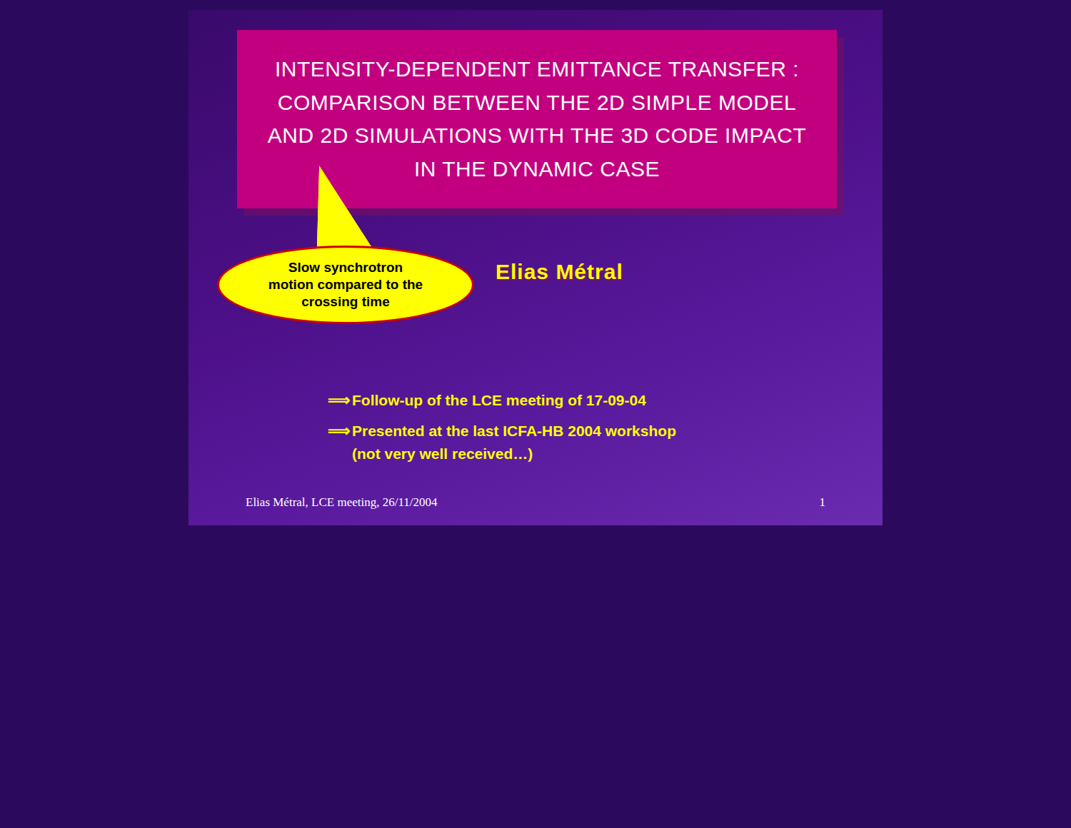INTENSITY-DEPENDENT EMITTANCE TRANSFER :
COMPARISON BETWEEN THE 2D SIMPLE MODEL
AND 2D SIMULATIONS WITH THE 3D CODE IMPACT
IN THE DYNAMIC CASE
Slow synchrotron
motion compared to the
crossing time
Elias Métral
⟹Follow-up of the LCE meeting of 17-09-04
⟹Presented at the last ICFA-HB 2004 workshop (not very well received…)
Elias Métral, LCE meeting, 26/11/2004
1